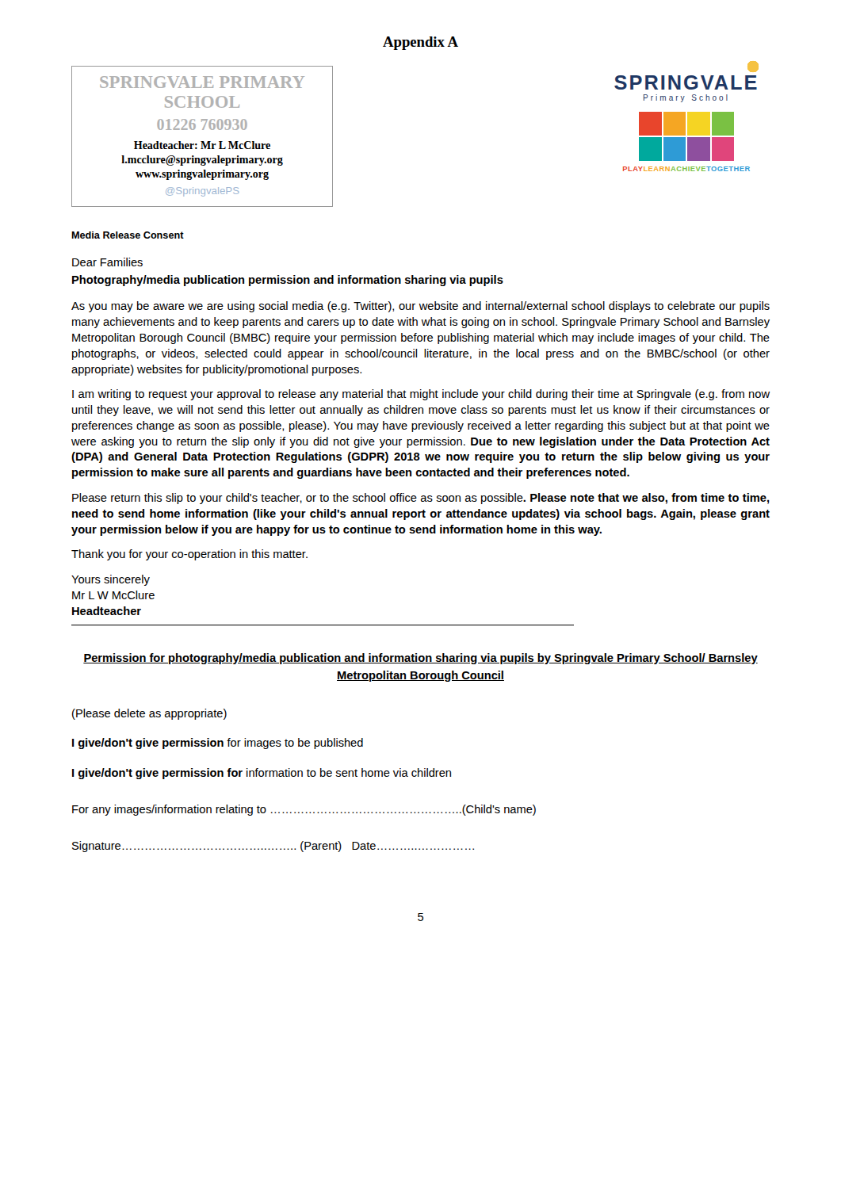Appendix A
SPRINGVALE PRIMARY
SCHOOL
01226 760930
Headteacher: Mr L McClure
l.mcclure@springvaleprimary.org
www.springvaleprimary.org
@SpringvalePS
SPRINGVALE
Primary School
PLAY LEARN ACHIEVE TOGETHER
Media Release Consent
Dear Families
Photography/media publication permission and information sharing via pupils
As you may be aware we are using social media (e.g. Twitter), our website and internal/external school displays to celebrate our pupils many achievements and to keep parents and carers up to date with what is going on in school. Springvale Primary School and Barnsley Metropolitan Borough Council (BMBC) require your permission before publishing material which may include images of your child. The photographs, or videos, selected could appear in school/council literature, in the local press and on the BMBC/school (or other appropriate) websites for publicity/promotional purposes.
I am writing to request your approval to release any material that might include your child during their time at Springvale (e.g. from now until they leave, we will not send this letter out annually as children move class so parents must let us know if their circumstances or preferences change as soon as possible, please). You may have previously received a letter regarding this subject but at that point we were asking you to return the slip only if you did not give your permission. Due to new legislation under the Data Protection Act (DPA) and General Data Protection Regulations (GDPR) 2018 we now require you to return the slip below giving us your permission to make sure all parents and guardians have been contacted and their preferences noted.
Please return this slip to your child's teacher, or to the school office as soon as possible. Please note that we also, from time to time, need to send home information (like your child's annual report or attendance updates) via school bags. Again, please grant your permission below if you are happy for us to continue to send information home in this way.
Thank you for your co-operation in this matter.
Yours sincerely
Mr L W McClure
Headteacher
Permission for photography/media publication and information sharing via pupils by Springvale Primary School/ Barnsley Metropolitan Borough Council
(Please delete as appropriate)
I give/don't give permission for images to be published
I give/don't give permission for information to be sent home via children
For any images/information relating to …………………………………………..(Child's name)
Signature………………………………..…….. (Parent) Date………..……………
5